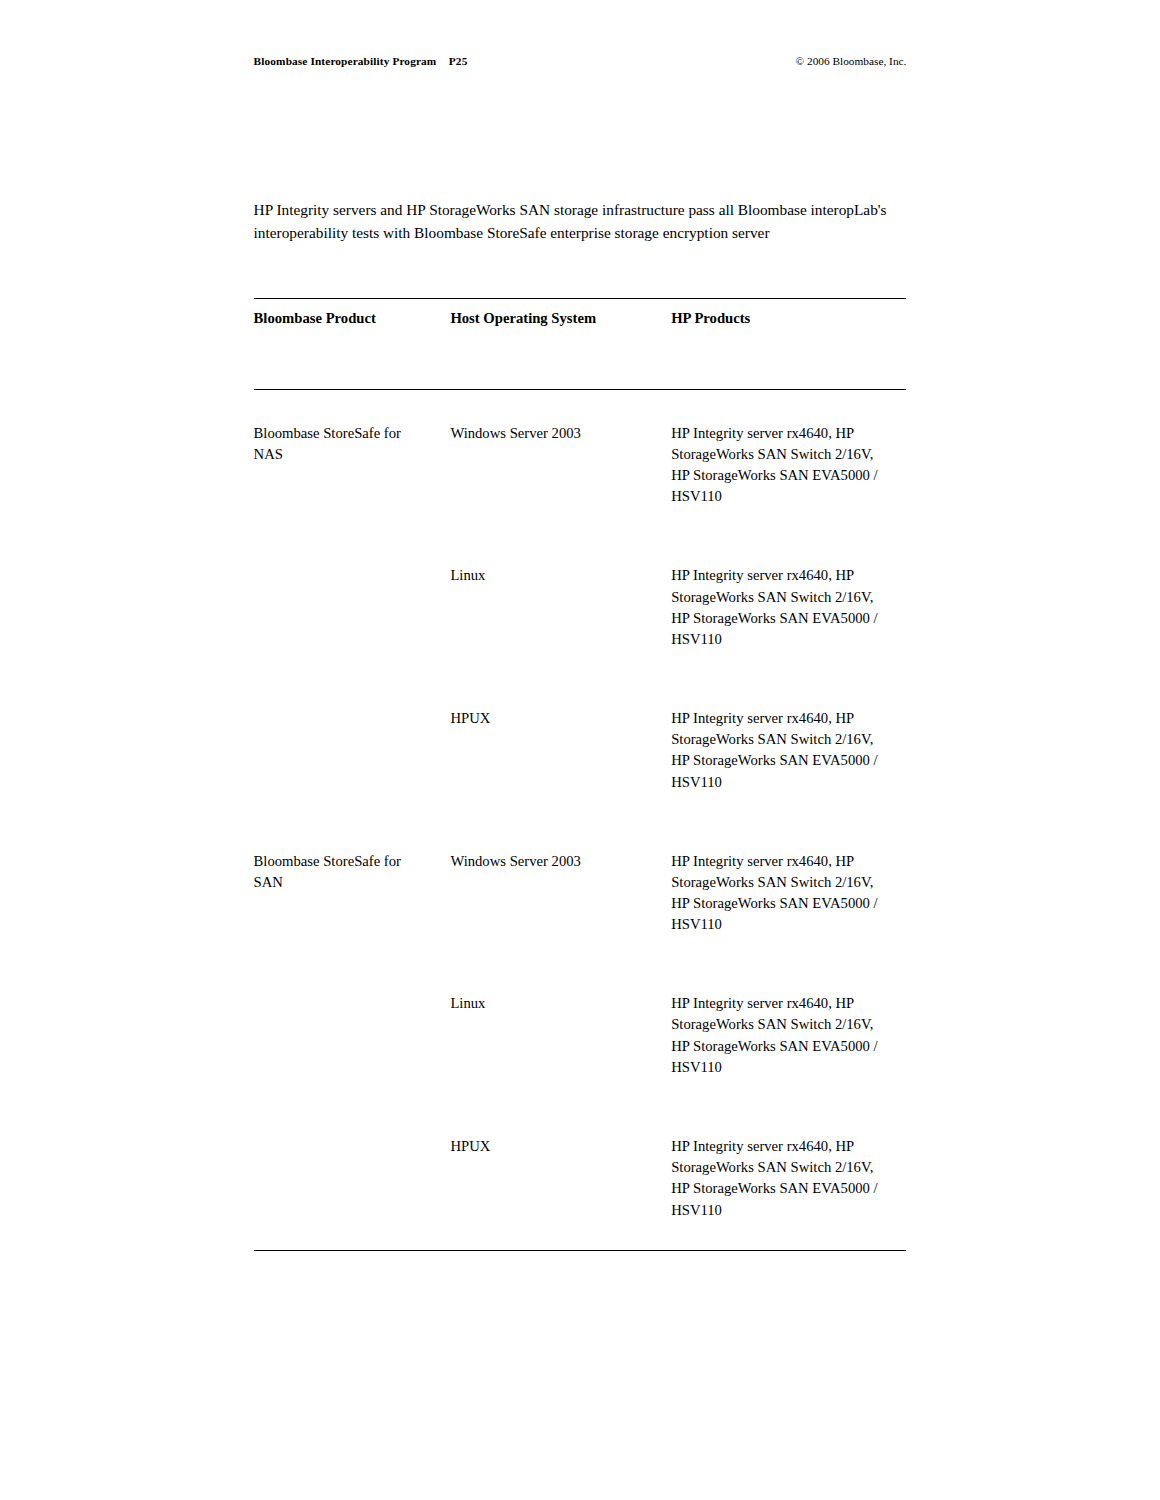Bloombase Interoperability ProgramP25
© 2006 Bloombase, Inc.
HP Integrity servers and HP StorageWorks SAN storage infrastructure pass all Bloombase interopLab's interoperability tests with Bloombase StoreSafe enterprise storage encryption server
| Bloombase Product | Host Operating System | HP Products |
| --- | --- | --- |
| Bloombase StoreSafe for NAS | Windows Server 2003 | HP Integrity server rx4640, HP StorageWorks SAN Switch 2/16V, HP StorageWorks SAN EVA5000 / HSV110 |
| | Linux | HP Integrity server rx4640, HP StorageWorks SAN Switch 2/16V, HP StorageWorks SAN EVA5000 / HSV110 |
| | HPUX | HP Integrity server rx4640, HP StorageWorks SAN Switch 2/16V, HP StorageWorks SAN EVA5000 / HSV110 |
| Bloombase StoreSafe for SAN | Windows Server 2003 | HP Integrity server rx4640, HP StorageWorks SAN Switch 2/16V, HP StorageWorks SAN EVA5000 / HSV110 |
| | Linux | HP Integrity server rx4640, HP StorageWorks SAN Switch 2/16V, HP StorageWorks SAN EVA5000 / HSV110 |
| | HPUX | HP Integrity server rx4640, HP StorageWorks SAN Switch 2/16V, HP StorageWorks SAN EVA5000 / HSV110 |